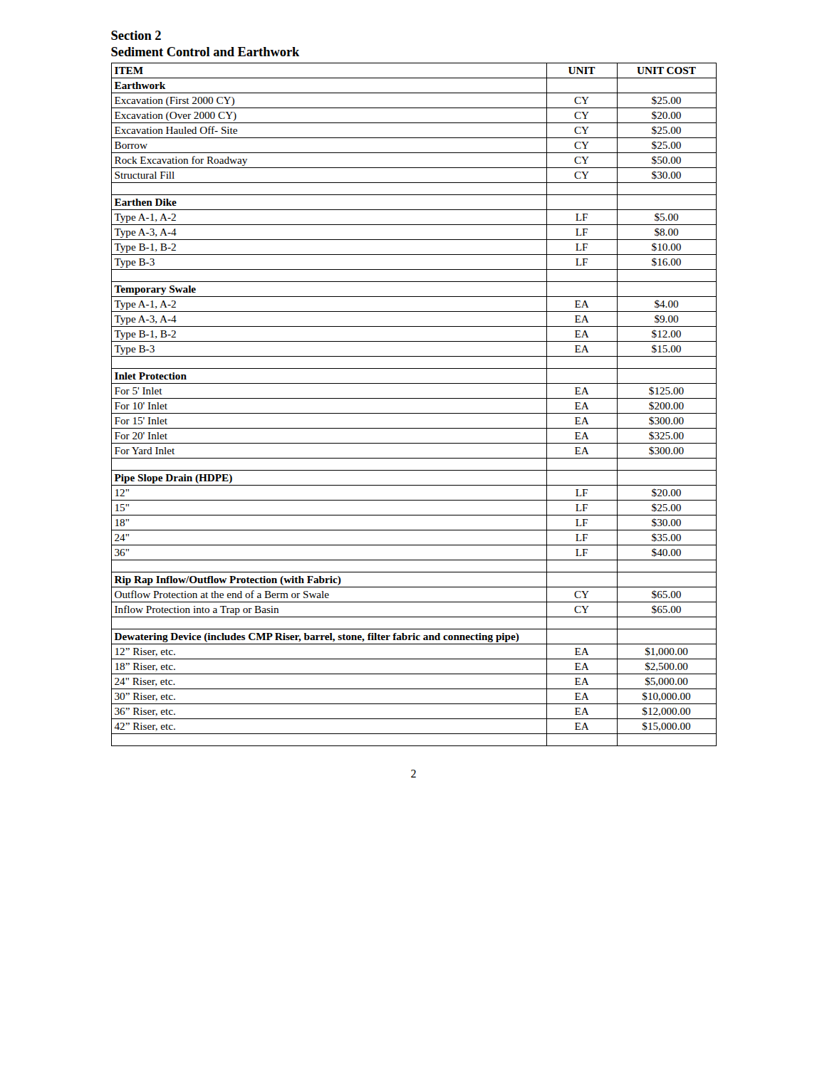Section 2
Sediment Control and Earthwork
| ITEM | UNIT | UNIT COST |
| --- | --- | --- |
| Earthwork | | |
| Excavation (First 2000 CY) | CY | $25.00 |
| Excavation (Over 2000 CY) | CY | $20.00 |
| Excavation Hauled Off- Site | CY | $25.00 |
| Borrow | CY | $25.00 |
| Rock Excavation for Roadway | CY | $50.00 |
| Structural Fill | CY | $30.00 |
| Earthen Dike | | |
| Type A-1, A-2 | LF | $5.00 |
| Type A-3, A-4 | LF | $8.00 |
| Type B-1, B-2 | LF | $10.00 |
| Type B-3 | LF | $16.00 |
| Temporary Swale | | |
| Type A-1, A-2 | EA | $4.00 |
| Type A-3, A-4 | EA | $9.00 |
| Type B-1, B-2 | EA | $12.00 |
| Type B-3 | EA | $15.00 |
| Inlet Protection | | |
| For 5' Inlet | EA | $125.00 |
| For 10' Inlet | EA | $200.00 |
| For 15' Inlet | EA | $300.00 |
| For 20' Inlet | EA | $325.00 |
| For Yard Inlet | EA | $300.00 |
| Pipe Slope Drain (HDPE) | | |
| 12" | LF | $20.00 |
| 15" | LF | $25.00 |
| 18" | LF | $30.00 |
| 24" | LF | $35.00 |
| 36" | LF | $40.00 |
| Rip Rap Inflow/Outflow Protection (with Fabric) | | |
| Outflow Protection at the end of a Berm or Swale | CY | $65.00 |
| Inflow Protection into a Trap or Basin | CY | $65.00 |
| Dewatering Device (includes CMP Riser, barrel, stone, filter fabric and connecting pipe) | | |
| 12” Riser, etc. | EA | $1,000.00 |
| 18” Riser, etc. | EA | $2,500.00 |
| 24" Riser, etc. | EA | $5,000.00 |
| 30” Riser, etc. | EA | $10,000.00 |
| 36” Riser, etc. | EA | $12,000.00 |
| 42” Riser, etc. | EA | $15,000.00 |
2